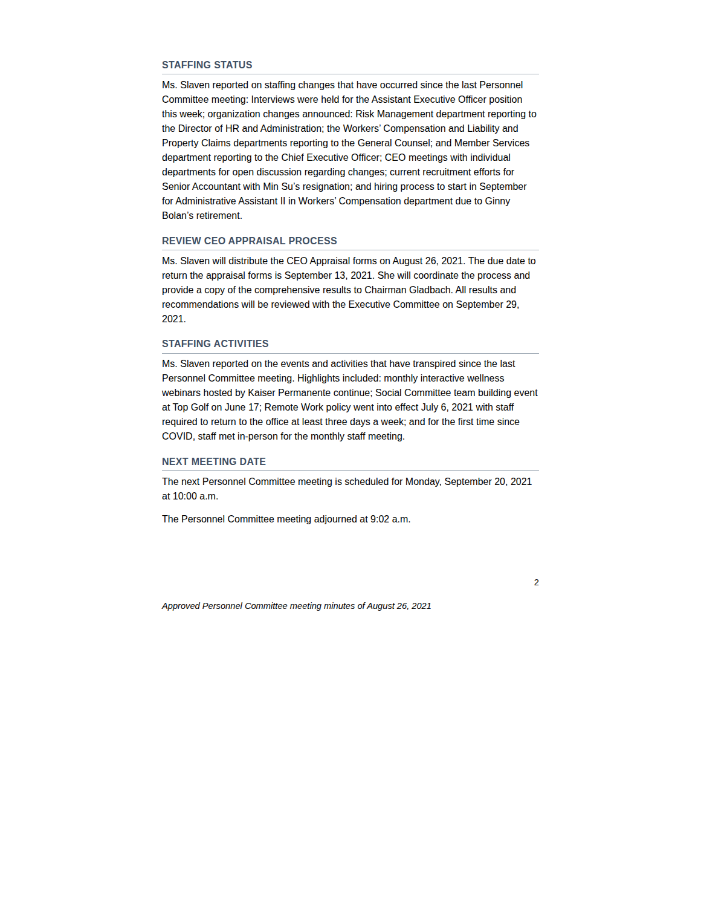Staffing Status
Ms. Slaven reported on staffing changes that have occurred since the last Personnel Committee meeting: Interviews were held for the Assistant Executive Officer position this week; organization changes announced: Risk Management department reporting to the Director of HR and Administration; the Workers’ Compensation and Liability and Property Claims departments reporting to the General Counsel; and Member Services department reporting to the Chief Executive Officer; CEO meetings with individual departments for open discussion regarding changes; current recruitment efforts for Senior Accountant with Min Su’s resignation; and hiring process to start in September for Administrative Assistant II in Workers’ Compensation department due to Ginny Bolan’s retirement.
Review CEO Appraisal Process
Ms. Slaven will distribute the CEO Appraisal forms on August 26, 2021. The due date to return the appraisal forms is September 13, 2021. She will coordinate the process and provide a copy of the comprehensive results to Chairman Gladbach. All results and recommendations will be reviewed with the Executive Committee on September 29, 2021.
Staffing Activities
Ms. Slaven reported on the events and activities that have transpired since the last Personnel Committee meeting. Highlights included: monthly interactive wellness webinars hosted by Kaiser Permanente continue; Social Committee team building event at Top Golf on June 17; Remote Work policy went into effect July 6, 2021 with staff required to return to the office at least three days a week; and for the first time since COVID, staff met in-person for the monthly staff meeting.
Next Meeting Date
The next Personnel Committee meeting is scheduled for Monday, September 20, 2021 at 10:00 a.m.
The Personnel Committee meeting adjourned at 9:02 a.m.
2
Approved Personnel Committee meeting minutes of August 26, 2021